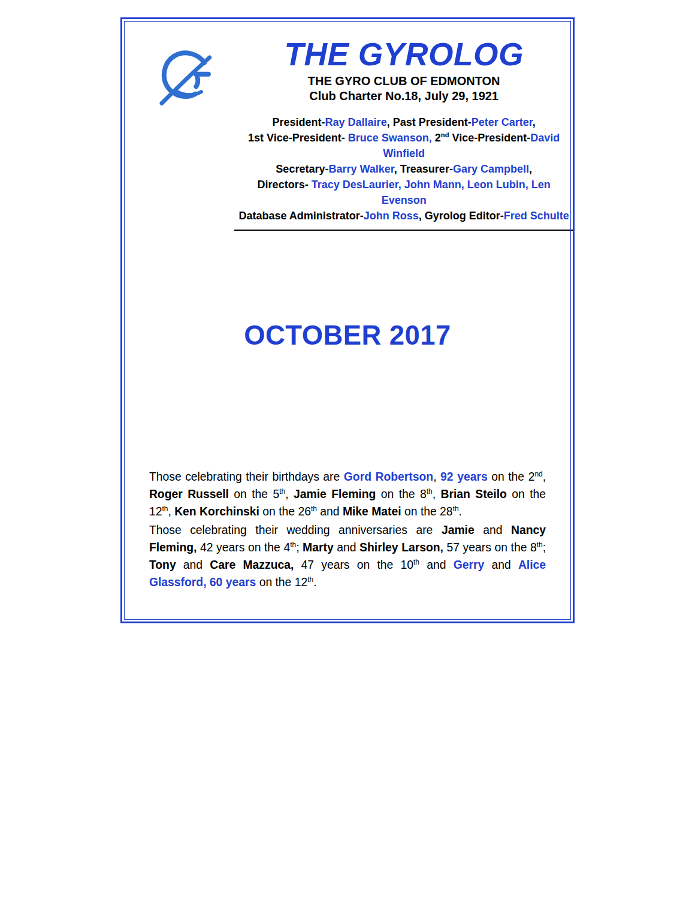THE GYROLOG
THE GYRO CLUB OF EDMONTON
Club Charter No.18, July 29, 1921
President-Ray Dallaire, Past President-Peter Carter,
1st Vice-President- Bruce Swanson, 2nd Vice-President-David Winfield
Secretary-Barry Walker, Treasurer-Gary Campbell,
Directors- Tracy DesLaurier, John Mann, Leon Lubin, Len Evenson
Database Administrator-John Ross, Gyrolog Editor-Fred Schulte
OCTOBER 2017
Those celebrating their birthdays are Gord Robertson, 92 years on the 2nd, Roger Russell on the 5th, Jamie Fleming on the 8th, Brian Steilo on the 12th, Ken Korchinski on the 26th and Mike Matei on the 28th.
Those celebrating their wedding anniversaries are Jamie and Nancy Fleming, 42 years on the 4th; Marty and Shirley Larson, 57 years on the 8th; Tony and Care Mazzuca, 47 years on the 10th and Gerry and Alice Glassford, 60 years on the 12th.